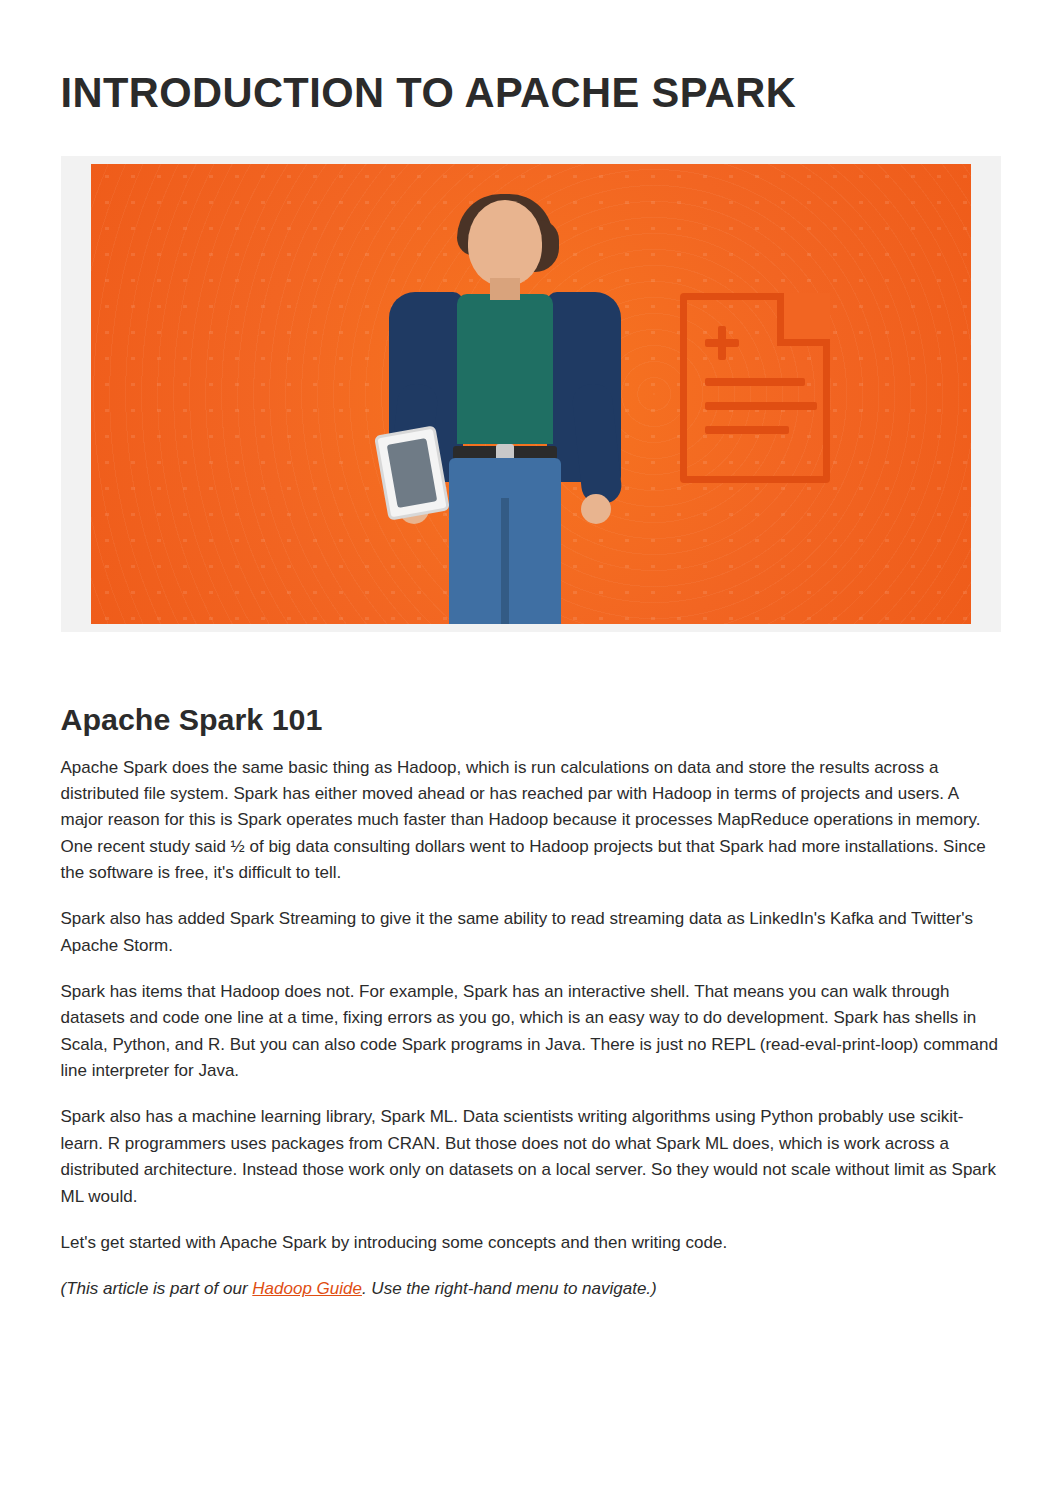Introduction to Apache Spark
Apache Spark 101
Apache Spark does the same basic thing as Hadoop, which is run calculations on data and store the results across a distributed file system. Spark has either moved ahead or has reached par with Hadoop in terms of projects and users. A major reason for this is Spark operates much faster than Hadoop because it processes MapReduce operations in memory. One recent study said ½ of big data consulting dollars went to Hadoop projects but that Spark had more installations. Since the software is free, it's difficult to tell.
Spark also has added Spark Streaming to give it the same ability to read streaming data as LinkedIn's Kafka and Twitter's Apache Storm.
Spark has items that Hadoop does not. For example, Spark has an interactive shell. That means you can walk through datasets and code one line at a time, fixing errors as you go, which is an easy way to do development. Spark has shells in Scala, Python, and R. But you can also code Spark programs in Java. There is just no REPL (read-eval-print-loop) command line interpreter for Java.
Spark also has a machine learning library, Spark ML. Data scientists writing algorithms using Python probably use scikit-learn. R programmers uses packages from CRAN. But those does not do what Spark ML does, which is work across a distributed architecture. Instead those work only on datasets on a local server. So they would not scale without limit as Spark ML would.
Let's get started with Apache Spark by introducing some concepts and then writing code.
(This article is part of our Hadoop Guide. Use the right-hand menu to navigate.)